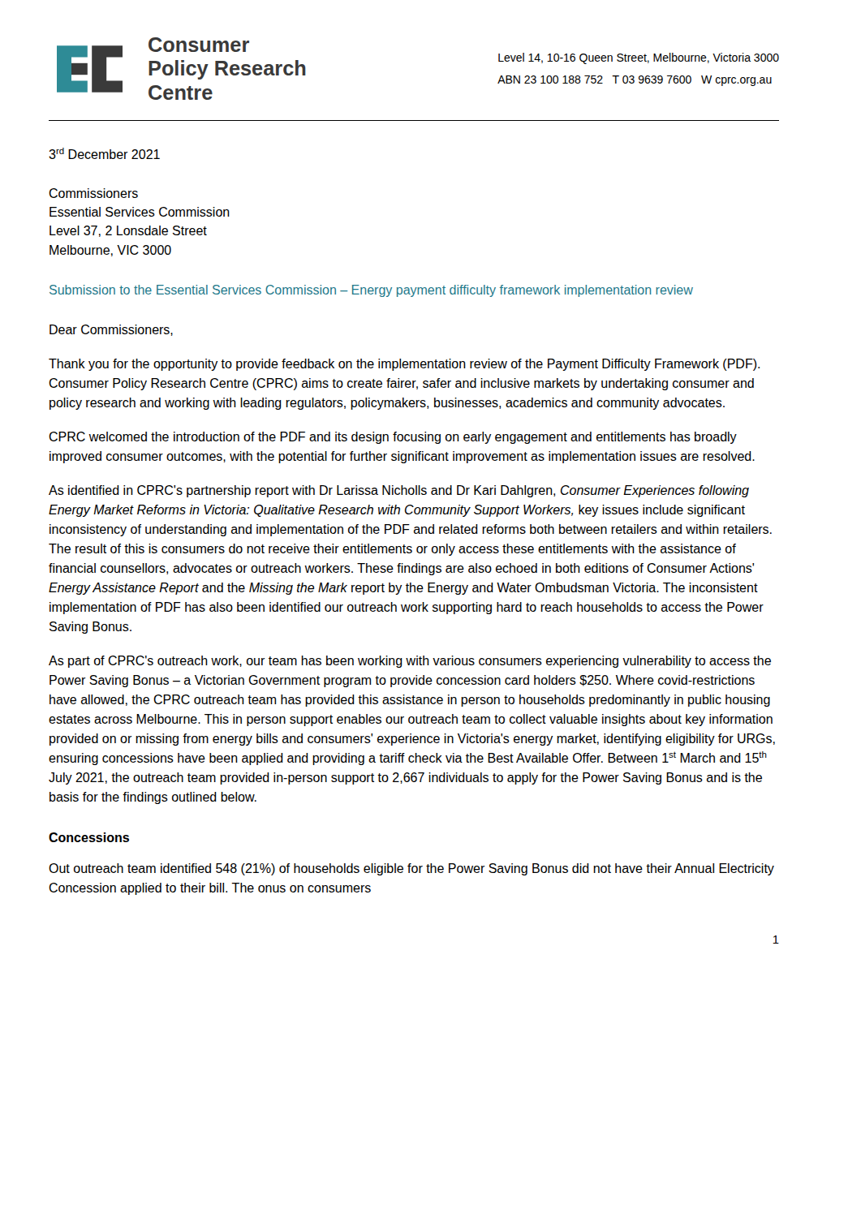Consumer
Policy Research
Centre
Level 14, 10-16 Queen Street, Melbourne, Victoria 3000
ABN 23 100 188 752 T 03 9639 7600 W cprc.org.au
3rd December 2021
Commissioners
Essential Services Commission
Level 37, 2 Lonsdale Street
Melbourne, VIC 3000
Submission to the Essential Services Commission – Energy payment difficulty framework implementation review
Dear Commissioners,
Thank you for the opportunity to provide feedback on the implementation review of the Payment Difficulty Framework (PDF). Consumer Policy Research Centre (CPRC) aims to create fairer, safer and inclusive markets by undertaking consumer and policy research and working with leading regulators, policymakers, businesses, academics and community advocates.
CPRC welcomed the introduction of the PDF and its design focusing on early engagement and entitlements has broadly improved consumer outcomes, with the potential for further significant improvement as implementation issues are resolved.
As identified in CPRC's partnership report with Dr Larissa Nicholls and Dr Kari Dahlgren, Consumer Experiences following Energy Market Reforms in Victoria: Qualitative Research with Community Support Workers, key issues include significant inconsistency of understanding and implementation of the PDF and related reforms both between retailers and within retailers. The result of this is consumers do not receive their entitlements or only access these entitlements with the assistance of financial counsellors, advocates or outreach workers. These findings are also echoed in both editions of Consumer Actions' Energy Assistance Report and the Missing the Mark report by the Energy and Water Ombudsman Victoria. The inconsistent implementation of PDF has also been identified our outreach work supporting hard to reach households to access the Power Saving Bonus.
As part of CPRC's outreach work, our team has been working with various consumers experiencing vulnerability to access the Power Saving Bonus – a Victorian Government program to provide concession card holders $250. Where covid-restrictions have allowed, the CPRC outreach team has provided this assistance in person to households predominantly in public housing estates across Melbourne. This in person support enables our outreach team to collect valuable insights about key information provided on or missing from energy bills and consumers' experience in Victoria's energy market, identifying eligibility for URGs, ensuring concessions have been applied and providing a tariff check via the Best Available Offer. Between 1st March and 15th July 2021, the outreach team provided in-person support to 2,667 individuals to apply for the Power Saving Bonus and is the basis for the findings outlined below.
Concessions
Out outreach team identified 548 (21%) of households eligible for the Power Saving Bonus did not have their Annual Electricity Concession applied to their bill. The onus on consumers
1